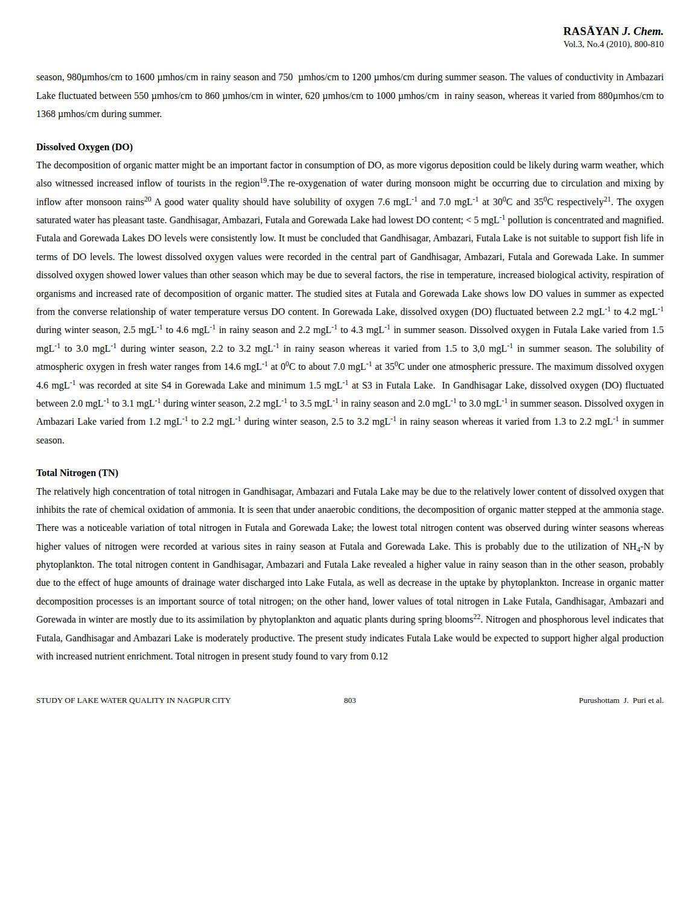RASĀYAN J. Chem.
Vol.3, No.4 (2010), 800-810
season, 980µmhos/cm to 1600 µmhos/cm in rainy season and 750 µmhos/cm to 1200 µmhos/cm during summer season. The values of conductivity in Ambazari Lake fluctuated between 550 µmhos/cm to 860 µmhos/cm in winter, 620 µmhos/cm to 1000 µmhos/cm in rainy season, whereas it varied from 880µmhos/cm to 1368 µmhos/cm during summer.
Dissolved Oxygen (DO)
The decomposition of organic matter might be an important factor in consumption of DO, as more vigorus deposition could be likely during warm weather, which also witnessed increased inflow of tourists in the region19.The re-oxygenation of water during monsoon might be occurring due to circulation and mixing by inflow after monsoon rains20 A good water quality should have solubility of oxygen 7.6 mgL-1 and 7.0 mgL-1 at 300C and 350C respectively21. The oxygen saturated water has pleasant taste. Gandhisagar, Ambazari, Futala and Gorewada Lake had lowest DO content; < 5 mgL-1 pollution is concentrated and magnified. Futala and Gorewada Lakes DO levels were consistently low. It must be concluded that Gandhisagar, Ambazari, Futala Lake is not suitable to support fish life in terms of DO levels. The lowest dissolved oxygen values were recorded in the central part of Gandhisagar, Ambazari, Futala and Gorewada Lake. In summer dissolved oxygen showed lower values than other season which may be due to several factors, the rise in temperature, increased biological activity, respiration of organisms and increased rate of decomposition of organic matter. The studied sites at Futala and Gorewada Lake shows low DO values in summer as expected from the converse relationship of water temperature versus DO content. In Gorewada Lake, dissolved oxygen (DO) fluctuated between 2.2 mgL-1 to 4.2 mgL-1 during winter season, 2.5 mgL-1 to 4.6 mgL-1 in rainy season and 2.2 mgL-1 to 4.3 mgL-1 in summer season. Dissolved oxygen in Futala Lake varied from 1.5 mgL-1 to 3.0 mgL-1 during winter season, 2.2 to 3.2 mgL-1 in rainy season whereas it varied from 1.5 to 3,0 mgL-1 in summer season. The solubility of atmospheric oxygen in fresh water ranges from 14.6 mgL-1 at 00C to about 7.0 mgL-1 at 350C under one atmospheric pressure. The maximum dissolved oxygen 4.6 mgL-1 was recorded at site S4 in Gorewada Lake and minimum 1.5 mgL-1 at S3 in Futala Lake. In Gandhisagar Lake, dissolved oxygen (DO) fluctuated between 2.0 mgL-1 to 3.1 mgL-1 during winter season, 2.2 mgL-1 to 3.5 mgL-1 in rainy season and 2.0 mgL-1 to 3.0 mgL-1 in summer season. Dissolved oxygen in Ambazari Lake varied from 1.2 mgL-1 to 2.2 mgL-1 during winter season, 2.5 to 3.2 mgL-1 in rainy season whereas it varied from 1.3 to 2.2 mgL-1 in summer season.
Total Nitrogen (TN)
The relatively high concentration of total nitrogen in Gandhisagar, Ambazari and Futala Lake may be due to the relatively lower content of dissolved oxygen that inhibits the rate of chemical oxidation of ammonia. It is seen that under anaerobic conditions, the decomposition of organic matter stepped at the ammonia stage. There was a noticeable variation of total nitrogen in Futala and Gorewada Lake; the lowest total nitrogen content was observed during winter seasons whereas higher values of nitrogen were recorded at various sites in rainy season at Futala and Gorewada Lake. This is probably due to the utilization of NH4-N by phytoplankton. The total nitrogen content in Gandhisagar, Ambazari and Futala Lake revealed a higher value in rainy season than in the other season, probably due to the effect of huge amounts of drainage water discharged into Lake Futala, as well as decrease in the uptake by phytoplankton. Increase in organic matter decomposition processes is an important source of total nitrogen; on the other hand, lower values of total nitrogen in Lake Futala, Gandhisagar, Ambazari and Gorewada in winter are mostly due to its assimilation by phytoplankton and aquatic plants during spring blooms22. Nitrogen and phosphorous level indicates that Futala, Gandhisagar and Ambazari Lake is moderately productive. The present study indicates Futala Lake would be expected to support higher algal production with increased nutrient enrichment. Total nitrogen in present study found to vary from 0.12
Study of Lake Water Quality in Nagpur City
803
Purushottam J. Puri et al.